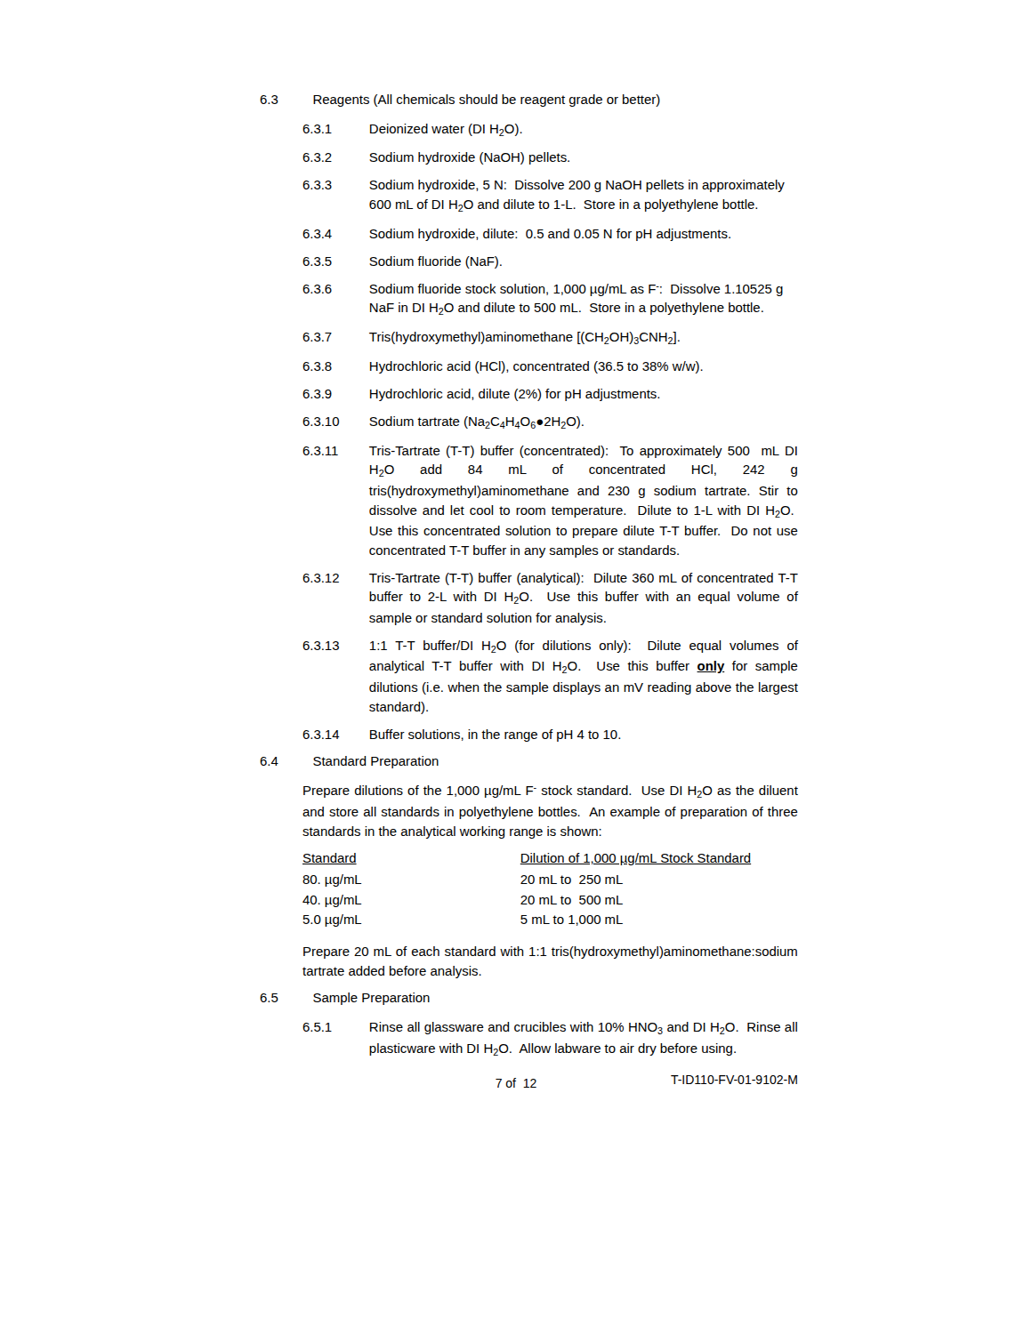6.3
Reagents (All chemicals should be reagent grade or better)
6.3.1
Deionized water (DI H2O).
6.3.2
Sodium hydroxide (NaOH) pellets.
6.3.3
Sodium hydroxide, 5 N: Dissolve 200 g NaOH pellets in approximately 600 mL of DI H2O and dilute to 1-L. Store in a polyethylene bottle.
6.3.4
Sodium hydroxide, dilute: 0.5 and 0.05 N for pH adjustments.
6.3.5
Sodium fluoride (NaF).
6.3.6
Sodium fluoride stock solution, 1,000 µg/mL as F-: Dissolve 1.10525 g NaF in DI H2O and dilute to 500 mL. Store in a polyethylene bottle.
6.3.7
Tris(hydroxymethyl)aminomethane [(CH2OH)3CNH2].
6.3.8
Hydrochloric acid (HCl), concentrated (36.5 to 38% w/w).
6.3.9
Hydrochloric acid, dilute (2%) for pH adjustments.
6.3.10
Sodium tartrate (Na2C4H4O6●2H2O).
6.3.11
Tris-Tartrate (T-T) buffer (concentrated): To approximately 500 mL DI H2O add 84 mL of concentrated HCl, 242 g tris(hydroxymethyl)aminomethane and 230 g sodium tartrate. Stir to dissolve and let cool to room temperature. Dilute to 1-L with DI H2O. Use this concentrated solution to prepare dilute T-T buffer. Do not use concentrated T-T buffer in any samples or standards.
6.3.12
Tris-Tartrate (T-T) buffer (analytical): Dilute 360 mL of concentrated T-T buffer to 2-L with DI H2O. Use this buffer with an equal volume of sample or standard solution for analysis.
6.3.13
1:1 T-T buffer/DI H2O (for dilutions only): Dilute equal volumes of analytical T-T buffer with DI H2O. Use this buffer only for sample dilutions (i.e. when the sample displays an mV reading above the largest standard).
6.3.14
Buffer solutions, in the range of pH 4 to 10.
6.4
Standard Preparation
Prepare dilutions of the 1,000 µg/mL F- stock standard. Use DI H2O as the diluent and store all standards in polyethylene bottles. An example of preparation of three standards in the analytical working range is shown:
| Standard | Dilution of 1,000 µg/mL Stock Standard |
| --- | --- |
| 80. µg/mL | 20 mL to 250 mL |
| 40. µg/mL | 20 mL to 500 mL |
| 5.0 µg/mL | 5 mL to 1,000 mL |
Prepare 20 mL of each standard with 1:1 tris(hydroxymethyl)aminomethane:sodium tartrate added before analysis.
6.5
Sample Preparation
6.5.1
Rinse all glassware and crucibles with 10% HNO3 and DI H2O. Rinse all plasticware with DI H2O. Allow labware to air dry before using.
7 of 12
T-ID110-FV-01-9102-M